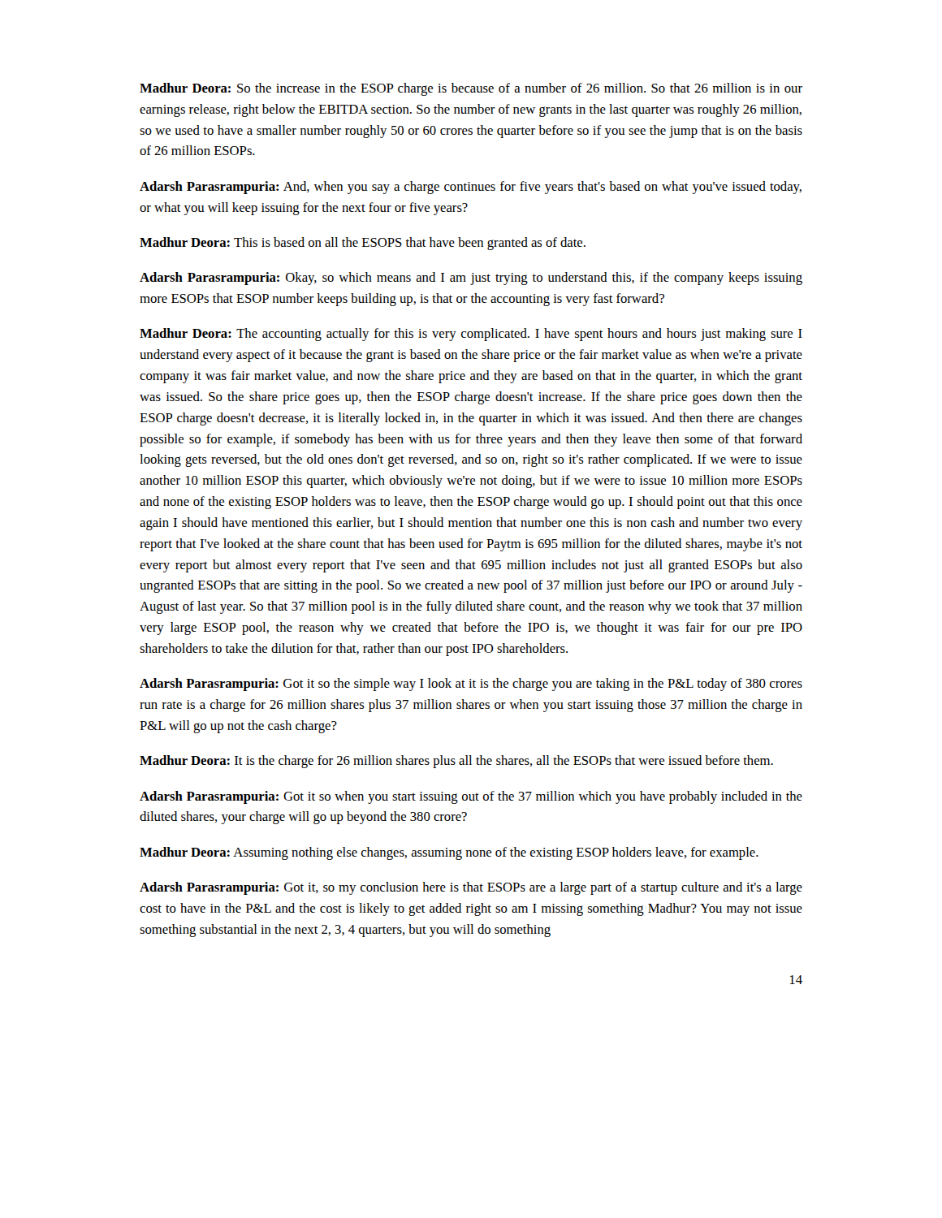Madhur Deora: So the increase in the ESOP charge is because of a number of 26 million. So that 26 million is in our earnings release, right below the EBITDA section. So the number of new grants in the last quarter was roughly 26 million, so we used to have a smaller number roughly 50 or 60 crores the quarter before so if you see the jump that is on the basis of 26 million ESOPs.
Adarsh Parasrampuria: And, when you say a charge continues for five years that's based on what you've issued today, or what you will keep issuing for the next four or five years?
Madhur Deora: This is based on all the ESOPS that have been granted as of date.
Adarsh Parasrampuria: Okay, so which means and I am just trying to understand this, if the company keeps issuing more ESOPs that ESOP number keeps building up, is that or the accounting is very fast forward?
Madhur Deora: The accounting actually for this is very complicated. I have spent hours and hours just making sure I understand every aspect of it because the grant is based on the share price or the fair market value as when we're a private company it was fair market value, and now the share price and they are based on that in the quarter, in which the grant was issued. So the share price goes up, then the ESOP charge doesn't increase. If the share price goes down then the ESOP charge doesn't decrease, it is literally locked in, in the quarter in which it was issued. And then there are changes possible so for example, if somebody has been with us for three years and then they leave then some of that forward looking gets reversed, but the old ones don't get reversed, and so on, right so it's rather complicated. If we were to issue another 10 million ESOP this quarter, which obviously we're not doing, but if we were to issue 10 million more ESOPs and none of the existing ESOP holders was to leave, then the ESOP charge would go up. I should point out that this once again I should have mentioned this earlier, but I should mention that number one this is non cash and number two every report that I've looked at the share count that has been used for Paytm is 695 million for the diluted shares, maybe it's not every report but almost every report that I've seen and that 695 million includes not just all granted ESOPs but also ungranted ESOPs that are sitting in the pool. So we created a new pool of 37 million just before our IPO or around July - August of last year. So that 37 million pool is in the fully diluted share count, and the reason why we took that 37 million very large ESOP pool, the reason why we created that before the IPO is, we thought it was fair for our pre IPO shareholders to take the dilution for that, rather than our post IPO shareholders.
Adarsh Parasrampuria: Got it so the simple way I look at it is the charge you are taking in the P&L today of 380 crores run rate is a charge for 26 million shares plus 37 million shares or when you start issuing those 37 million the charge in P&L will go up not the cash charge?
Madhur Deora: It is the charge for 26 million shares plus all the shares, all the ESOPs that were issued before them.
Adarsh Parasrampuria: Got it so when you start issuing out of the 37 million which you have probably included in the diluted shares, your charge will go up beyond the 380 crore?
Madhur Deora: Assuming nothing else changes, assuming none of the existing ESOP holders leave, for example.
Adarsh Parasrampuria: Got it, so my conclusion here is that ESOPs are a large part of a startup culture and it's a large cost to have in the P&L and the cost is likely to get added right so am I missing something Madhur? You may not issue something substantial in the next 2, 3, 4 quarters, but you will do something
14